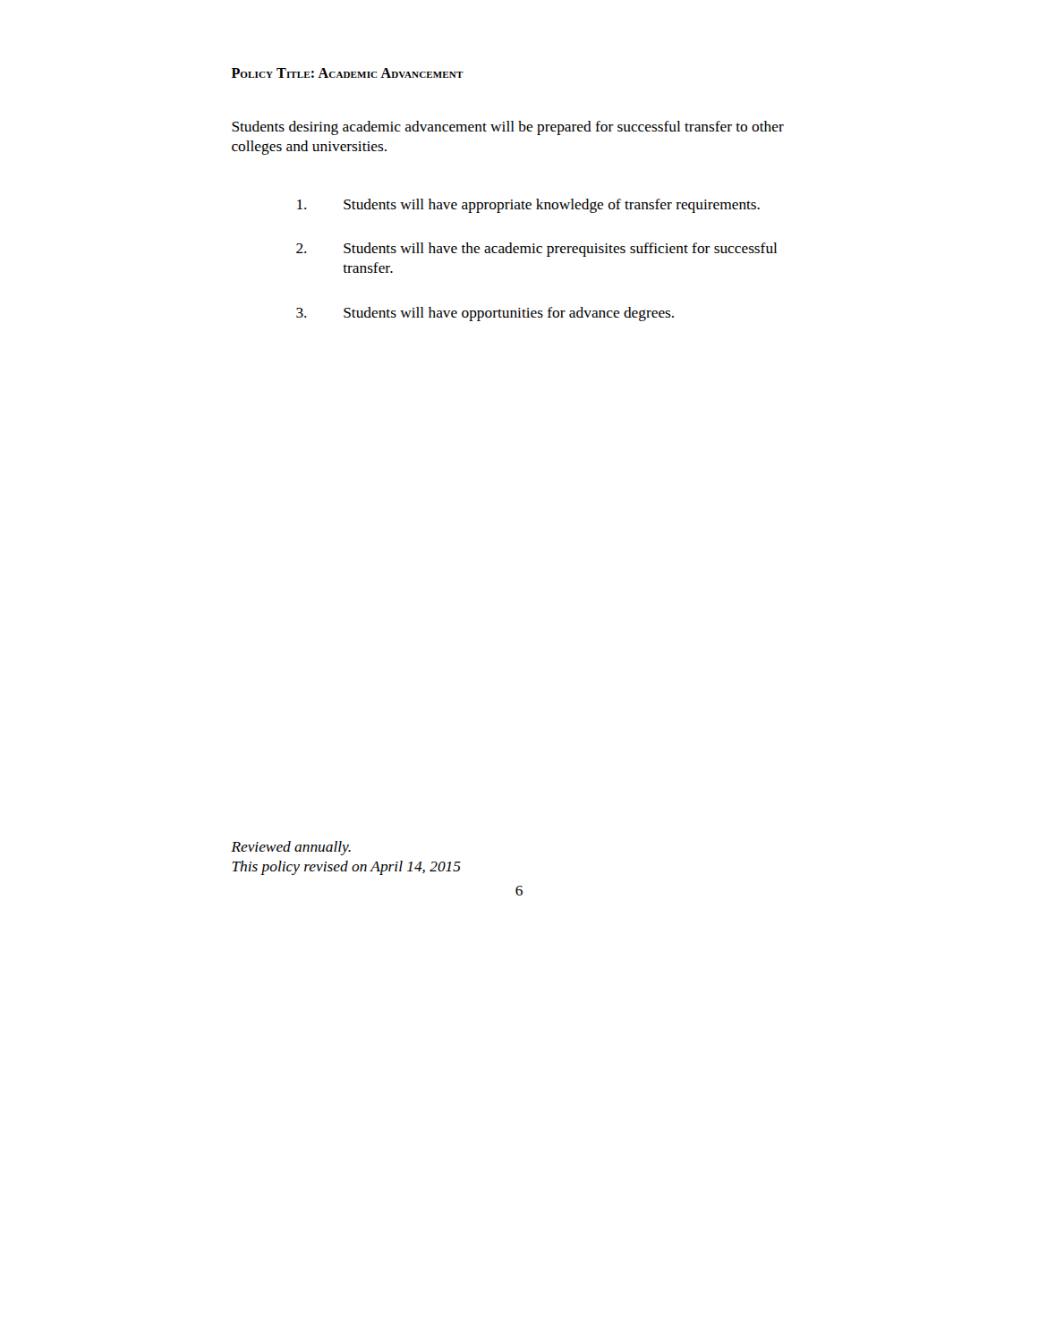Policy Title: Academic Advancement
Students desiring academic advancement will be prepared for successful transfer to other colleges and universities.
Students will have appropriate knowledge of transfer requirements.
Students will have the academic prerequisites sufficient for successful transfer.
Students will have opportunities for advance degrees.
Reviewed annually.
This policy revised on April 14, 2015
6